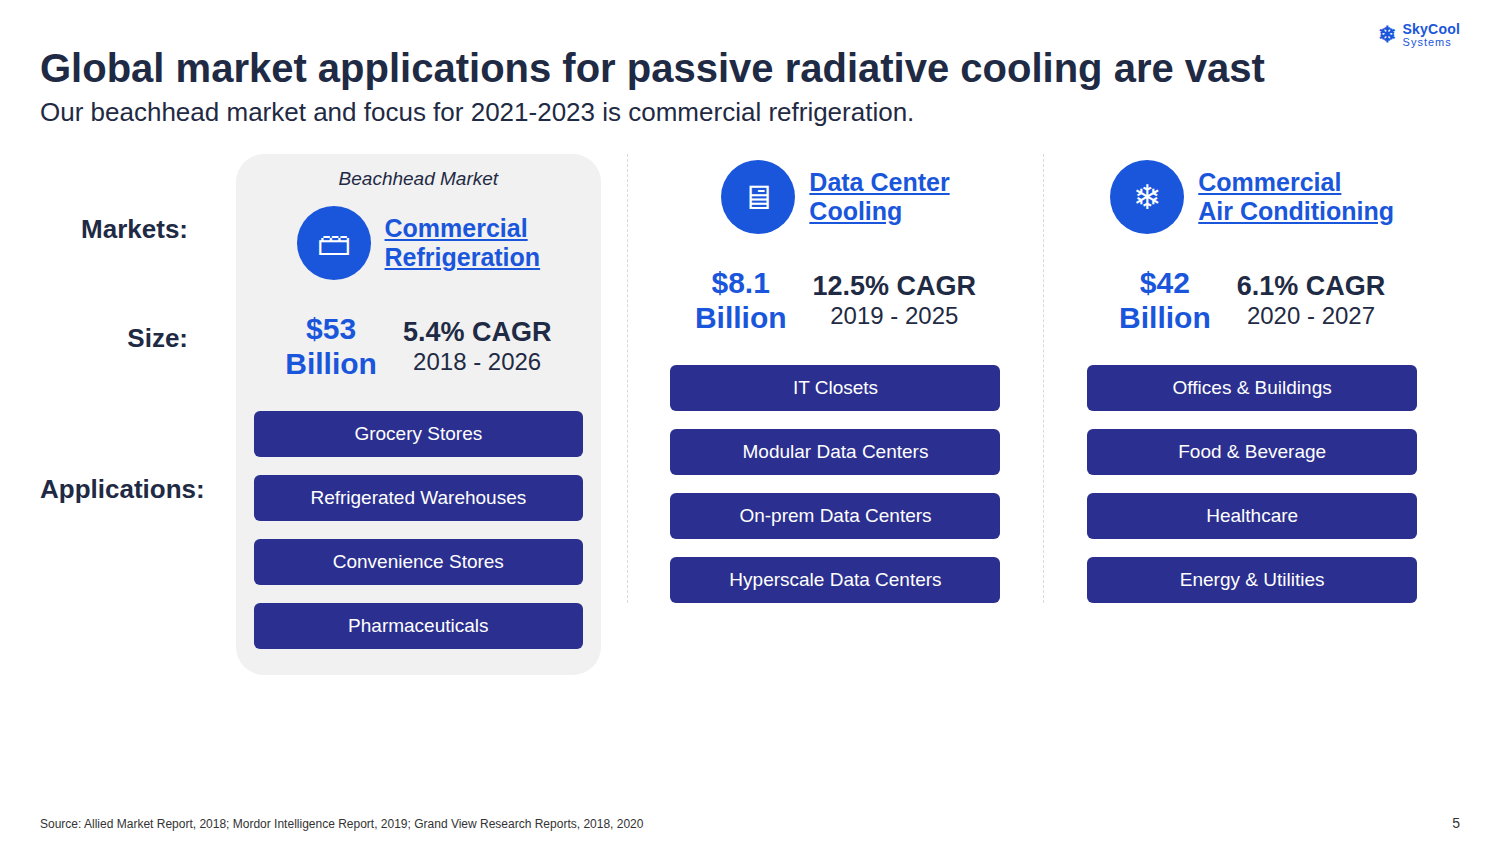❄ SkyCool Systems
Global market applications for passive radiative cooling are vast
Our beachhead market and focus for 2021-2023 is commercial refrigeration.
Markets:
Size:
Applications:
Beachhead Market
🗃
Commercial
Refrigeration
$53
Billion
5.4% CAGR 2018 - 2026
Grocery Stores
Refrigerated Warehouses
Convenience Stores
Pharmaceuticals
🖥
Data Center
Cooling
$8.1
Billion
12.5% CAGR 2019 - 2025
IT Closets
Modular Data Centers
On-prem Data Centers
Hyperscale Data Centers
❄
Commercial
Air Conditioning
$42
Billion
6.1% CAGR 2020 - 2027
Offices & Buildings
Food & Beverage
Healthcare
Energy & Utilities
Source: Allied Market Report, 2018; Mordor Intelligence Report, 2019; Grand View Research Reports, 2018, 2020
5